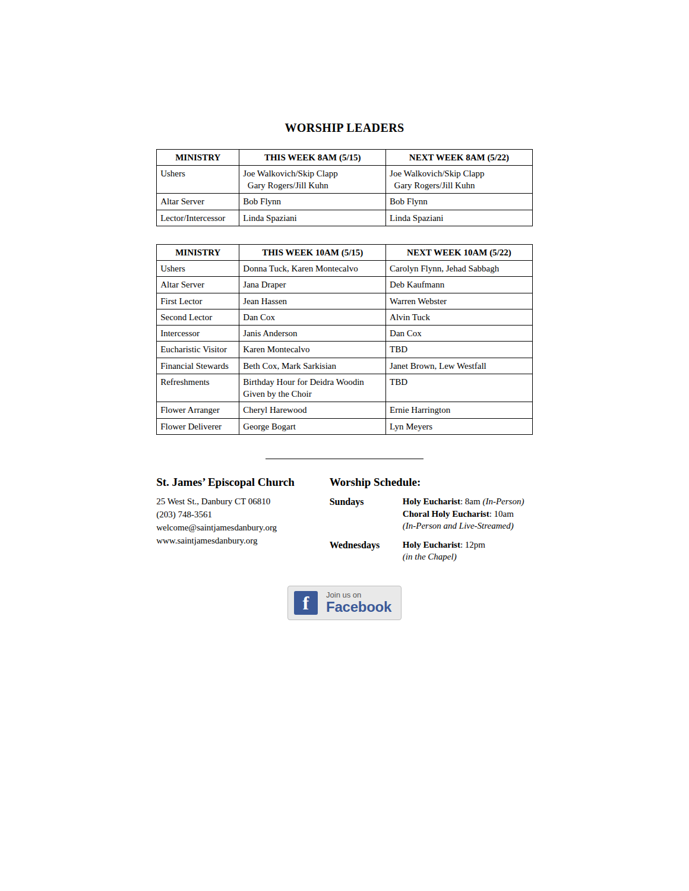WORSHIP LEADERS
| MINISTRY | THIS WEEK 8AM (5/15) | NEXT WEEK 8AM (5/22) |
| --- | --- | --- |
| Ushers | Joe Walkovich/Skip Clapp Gary Rogers/Jill Kuhn | Joe Walkovich/Skip Clapp Gary Rogers/Jill Kuhn |
| Altar Server | Bob Flynn | Bob Flynn |
| Lector/Intercessor | Linda Spaziani | Linda Spaziani |
| MINISTRY | THIS WEEK 10AM (5/15) | NEXT WEEK 10AM (5/22) |
| --- | --- | --- |
| Ushers | Donna Tuck, Karen Montecalvo | Carolyn Flynn, Jehad Sabbagh |
| Altar Server | Jana Draper | Deb Kaufmann |
| First Lector | Jean Hassen | Warren Webster |
| Second Lector | Dan Cox | Alvin Tuck |
| Intercessor | Janis Anderson | Dan Cox |
| Eucharistic Visitor | Karen Montecalvo | TBD |
| Financial Stewards | Beth Cox, Mark Sarkisian | Janet Brown, Lew Westfall |
| Refreshments | Birthday Hour for Deidra Woodin Given by the Choir | TBD |
| Flower Arranger | Cheryl Harewood | Ernie Harrington |
| Flower Deliverer | George Bogart | Lyn Meyers |
St. James’ Episcopal Church
25 West St., Danbury CT 06810
(203) 748-3561
welcome@saintjamesdanbury.org
www.saintjamesdanbury.org
Worship Schedule:
Sundays
Holy Eucharist: 8am (In-Person)
Choral Holy Eucharist: 10am
(In-Person and Live-Streamed)
Wednesdays
Holy Eucharist: 12pm
(in the Chapel)
f Join us on Facebook